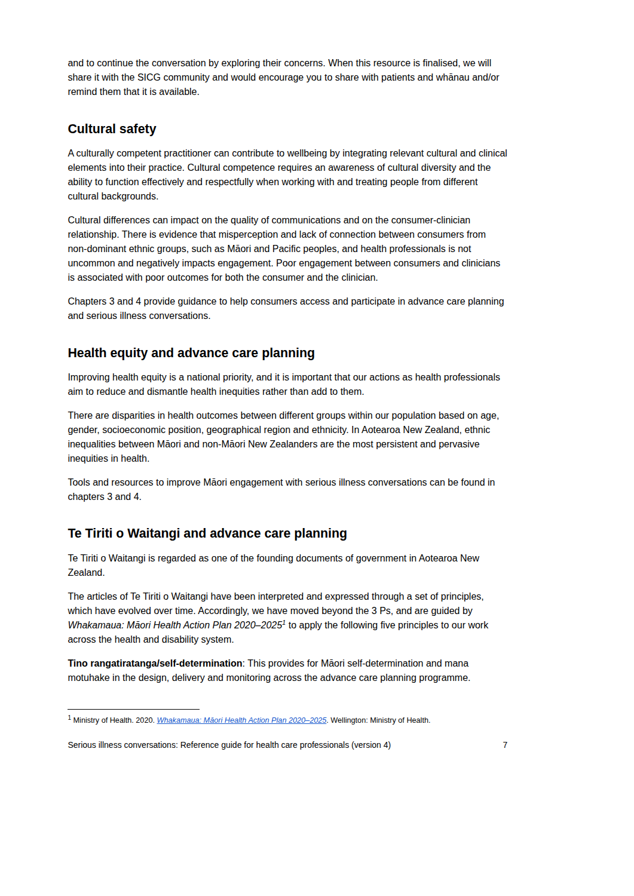and to continue the conversation by exploring their concerns. When this resource is finalised, we will share it with the SICG community and would encourage you to share with patients and whānau and/or remind them that it is available.
Cultural safety
A culturally competent practitioner can contribute to wellbeing by integrating relevant cultural and clinical elements into their practice. Cultural competence requires an awareness of cultural diversity and the ability to function effectively and respectfully when working with and treating people from different cultural backgrounds.
Cultural differences can impact on the quality of communications and on the consumer-clinician relationship. There is evidence that misperception and lack of connection between consumers from non-dominant ethnic groups, such as Māori and Pacific peoples, and health professionals is not uncommon and negatively impacts engagement. Poor engagement between consumers and clinicians is associated with poor outcomes for both the consumer and the clinician.
Chapters 3 and 4 provide guidance to help consumers access and participate in advance care planning and serious illness conversations.
Health equity and advance care planning
Improving health equity is a national priority, and it is important that our actions as health professionals aim to reduce and dismantle health inequities rather than add to them.
There are disparities in health outcomes between different groups within our population based on age, gender, socioeconomic position, geographical region and ethnicity. In Aotearoa New Zealand, ethnic inequalities between Māori and non-Māori New Zealanders are the most persistent and pervasive inequities in health.
Tools and resources to improve Māori engagement with serious illness conversations can be found in chapters 3 and 4.
Te Tiriti o Waitangi and advance care planning
Te Tiriti o Waitangi is regarded as one of the founding documents of government in Aotearoa New Zealand.
The articles of Te Tiriti o Waitangi have been interpreted and expressed through a set of principles, which have evolved over time. Accordingly, we have moved beyond the 3 Ps, and are guided by Whakamaua: Māori Health Action Plan 2020–20251 to apply the following five principles to our work across the health and disability system.
Tino rangatiratanga/self-determination: This provides for Māori self-determination and mana motuhake in the design, delivery and monitoring across the advance care planning programme.
1 Ministry of Health. 2020. Whakamaua: Māori Health Action Plan 2020–2025. Wellington: Ministry of Health.
Serious illness conversations: Reference guide for health care professionals (version 4) 7